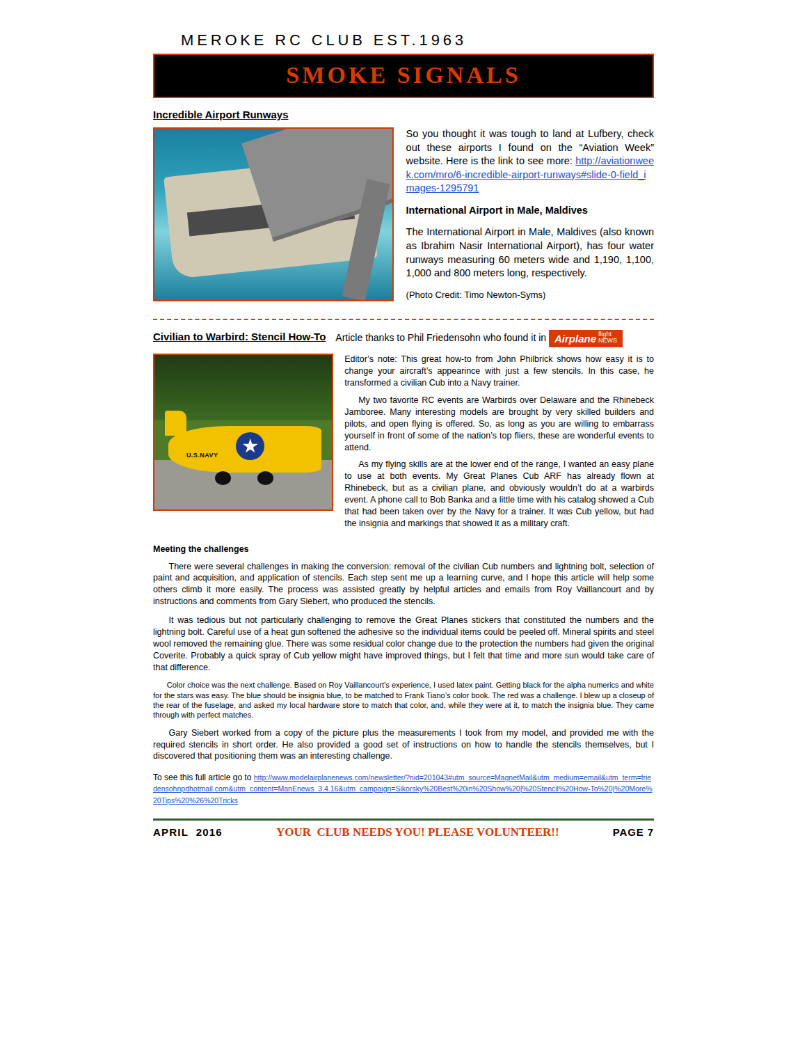MEROKE RC CLUB EST.1963
SMOKE SIGNALS
Incredible Airport Runways
So you thought it was tough to land at Lufbery, check out these airports I found on the “Aviation Week” website. Here is the link to see more: http://aviationweek.com/mro/6-incredible-airport-runways#slide-0-field_images-1295791
International Airport in Male, Maldives
The International Airport in Male, Maldives (also known as Ibrahim Nasir International Airport), has four water runways measuring 60 meters wide and 1,190, 1,100, 1,000 and 800 meters long, respectively.
(Photo Credit: Timo Newton-Syms)
Civilian to Warbird: Stencil How-To
Article thanks to Phil Friedensohn who found it in Airplaneflight
NEWS
U.S.NAVY
Editor’s note: This great how-to from John Philbrick shows how easy it is to change your aircraft’s appearince with just a few stencils. In this case, he transformed a civilian Cub into a Navy trainer.
My two favorite RC events are Warbirds over Delaware and the Rhinebeck Jamboree. Many interesting models are brought by very skilled builders and pilots, and open flying is offered. So, as long as you are willing to embarrass yourself in front of some of the nation’s top fliers, these are wonderful events to attend.
As my flying skills are at the lower end of the range, I wanted an easy plane to use at both events. My Great Planes Cub ARF has already flown at Rhinebeck, but as a civilian plane, and obviously wouldn’t do at a warbirds event. A phone call to Bob Banka and a little time with his catalog showed a Cub that had been taken over by the Navy for a trainer. It was Cub yellow, but had the insignia and markings that showed it as a military craft.
Meeting the challenges
There were several challenges in making the conversion: removal of the civilian Cub numbers and lightning bolt, selection of paint and acquisition, and application of stencils. Each step sent me up a learning curve, and I hope this article will help some others climb it more easily. The process was assisted greatly by helpful articles and emails from Roy Vaillancourt and by instructions and comments from Gary Siebert, who produced the stencils.
It was tedious but not particularly challenging to remove the Great Planes stickers that constituted the numbers and the lightning bolt. Careful use of a heat gun softened the adhesive so the individual items could be peeled off. Mineral spirits and steel wool removed the remaining glue. There was some residual color change due to the protection the numbers had given the original Coverite. Probably a quick spray of Cub yellow might have improved things, but I felt that time and more sun would take care of that difference.
Color choice was the next challenge. Based on Roy Vaillancourt’s experience, I used latex paint. Getting black for the alpha numerics and white for the stars was easy. The blue should be insignia blue, to be matched to Frank Tiano’s color book. The red was a challenge. I blew up a closeup of the rear of the fuselage, and asked my local hardware store to match that color, and, while they were at it, to match the insignia blue. They came through with perfect matches.
Gary Siebert worked from a copy of the picture plus the measurements I took from my model, and provided me with the required stencils in short order. He also provided a good set of instructions on how to handle the stencils themselves, but I discovered that positioning them was an interesting challenge.
To see this full article go to http://www.modelairplanenews.com/newsletter/?nid=201043#utm_source=MagnetMail&utm_medium=email&utm_term=friedensohnpdhotmail.com&utm_content=ManEnews_3.4.16&utm_campaign=Sikorsky%20Best%20in%20Show%20|%20Stencil%20How-To%20|%20More%20Tips%20%26%20Tricks
APRIL 2016
YOUR CLUB NEEDS YOU! PLEASE VOLUNTEER!!
PAGE 7